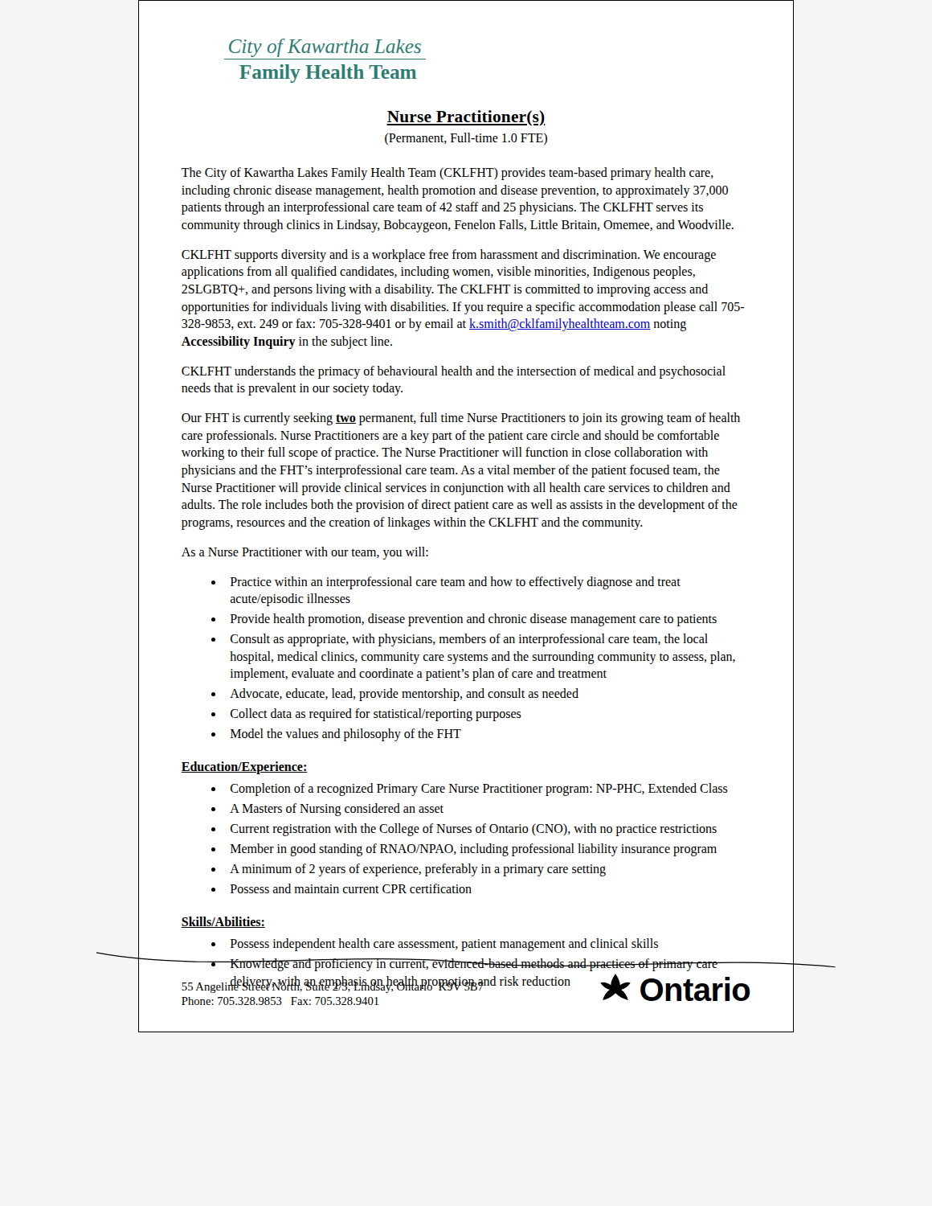City of Kawartha Lakes
Family Health Team
Nurse Practitioner(s)
(Permanent, Full-time 1.0 FTE)
The City of Kawartha Lakes Family Health Team (CKLFHT) provides team-based primary health care, including chronic disease management, health promotion and disease prevention, to approximately 37,000 patients through an interprofessional care team of 42 staff and 25 physicians. The CKLFHT serves its community through clinics in Lindsay, Bobcaygeon, Fenelon Falls, Little Britain, Omemee, and Woodville.
CKLFHT supports diversity and is a workplace free from harassment and discrimination. We encourage applications from all qualified candidates, including women, visible minorities, Indigenous peoples, 2SLGBTQ+, and persons living with a disability. The CKLFHT is committed to improving access and opportunities for individuals living with disabilities. If you require a specific accommodation please call 705-328-9853, ext. 249 or fax: 705-328-9401 or by email at k.smith@cklfamilyhealthteam.com noting Accessibility Inquiry in the subject line.
CKLFHT understands the primacy of behavioural health and the intersection of medical and psychosocial needs that is prevalent in our society today.
Our FHT is currently seeking two permanent, full time Nurse Practitioners to join its growing team of health care professionals. Nurse Practitioners are a key part of the patient care circle and should be comfortable working to their full scope of practice. The Nurse Practitioner will function in close collaboration with physicians and the FHT’s interprofessional care team. As a vital member of the patient focused team, the Nurse Practitioner will provide clinical services in conjunction with all health care services to children and adults. The role includes both the provision of direct patient care as well as assists in the development of the programs, resources and the creation of linkages within the CKLFHT and the community.
As a Nurse Practitioner with our team, you will:
Practice within an interprofessional care team and how to effectively diagnose and treat acute/episodic illnesses
Provide health promotion, disease prevention and chronic disease management care to patients
Consult as appropriate, with physicians, members of an interprofessional care team, the local hospital, medical clinics, community care systems and the surrounding community to assess, plan, implement, evaluate and coordinate a patient’s plan of care and treatment
Advocate, educate, lead, provide mentorship, and consult as needed
Collect data as required for statistical/reporting purposes
Model the values and philosophy of the FHT
Education/Experience:
Completion of a recognized Primary Care Nurse Practitioner program: NP-PHC, Extended Class
A Masters of Nursing considered an asset
Current registration with the College of Nurses of Ontario (CNO), with no practice restrictions
Member in good standing of RNAO/NPAO, including professional liability insurance program
A minimum of 2 years of experience, preferably in a primary care setting
Possess and maintain current CPR certification
Skills/Abilities:
Possess independent health care assessment, patient management and clinical skills
Knowledge and proficiency in current, evidenced-based methods and practices of primary care delivery, with an emphasis on health promotion and risk reduction
55 Angeline Street North, Suite 2/3, Lindsay, Ontario K9V 5B7
Phone: 705.328.9853 Fax: 705.328.9401
Ontario